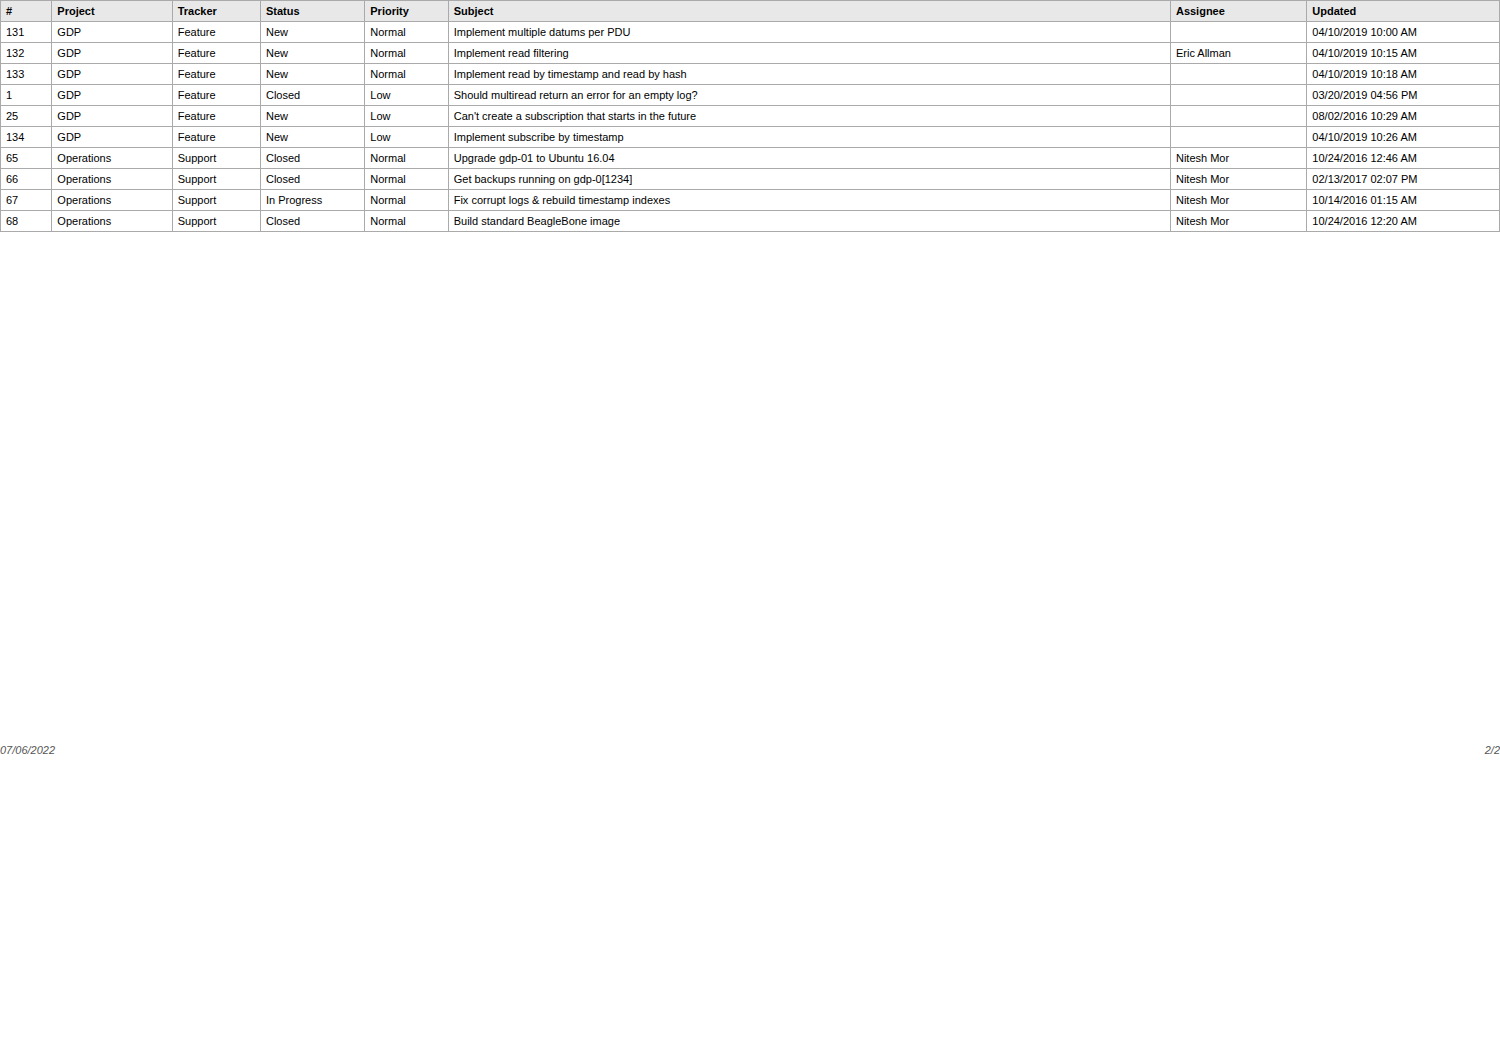| # | Project | Tracker | Status | Priority | Subject | Assignee | Updated |
| --- | --- | --- | --- | --- | --- | --- | --- |
| 131 | GDP | Feature | New | Normal | Implement multiple datums per PDU | | 04/10/2019 10:00 AM |
| 132 | GDP | Feature | New | Normal | Implement read filtering | Eric Allman | 04/10/2019 10:15 AM |
| 133 | GDP | Feature | New | Normal | Implement read by timestamp and read by hash | | 04/10/2019 10:18 AM |
| 1 | GDP | Feature | Closed | Low | Should multiread return an error for an empty log? | | 03/20/2019 04:56 PM |
| 25 | GDP | Feature | New | Low | Can't create a subscription that starts in the future | | 08/02/2016 10:29 AM |
| 134 | GDP | Feature | New | Low | Implement subscribe by timestamp | | 04/10/2019 10:26 AM |
| 65 | Operations | Support | Closed | Normal | Upgrade gdp-01 to Ubuntu 16.04 | Nitesh Mor | 10/24/2016 12:46 AM |
| 66 | Operations | Support | Closed | Normal | Get backups running on gdp-0[1234] | Nitesh Mor | 02/13/2017 02:07 PM |
| 67 | Operations | Support | In Progress | Normal | Fix corrupt logs & rebuild timestamp indexes | Nitesh Mor | 10/14/2016 01:15 AM |
| 68 | Operations | Support | Closed | Normal | Build standard BeagleBone image | Nitesh Mor | 10/24/2016 12:20 AM |
07/06/2022 2/2